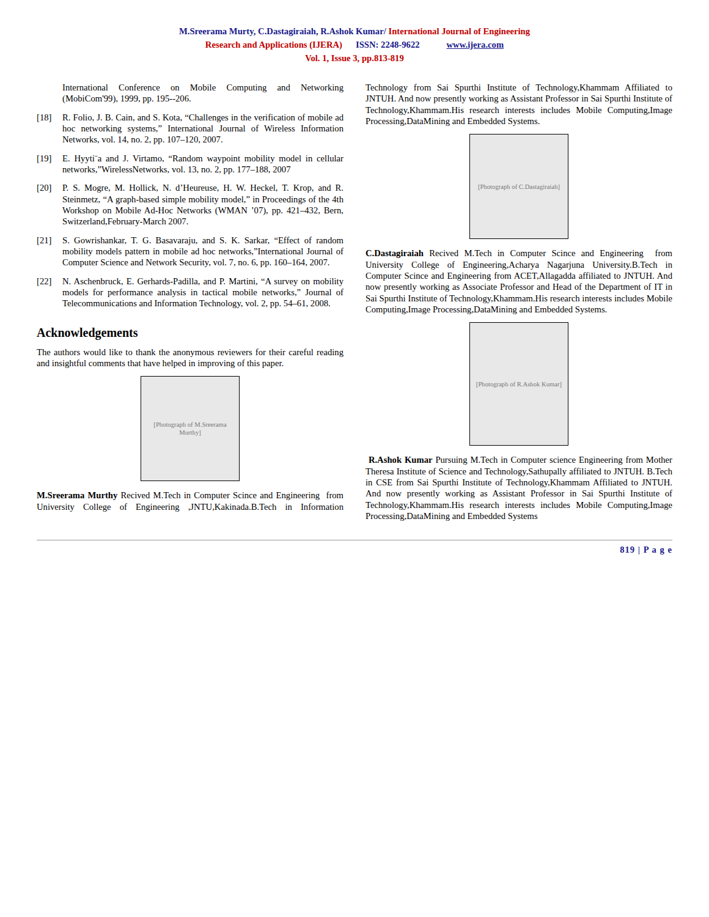M.Sreerama Murty, C.Dastagiraiah, R.Ashok Kumar/ International Journal of Engineering Research and Applications (IJERA) ISSN: 2248-9622 www.ijera.com Vol. 1, Issue 3, pp.813-819
International Conference on Mobile Computing and Networking (MobiCom'99), 1999, pp. 195--206.
[18]
R. Folio, J. B. Cain, and S. Kota, “Challenges in the verification of mobile ad hoc networking systems,” International Journal of Wireless Information Networks, vol. 14, no. 2, pp. 107–120, 2007.
[19]
E. Hyyti¨a and J. Virtamo, “Random waypoint mobility model in cellular networks,”WirelessNetworks, vol. 13, no. 2, pp. 177–188, 2007
[20]
P. S. Mogre, M. Hollick, N. d’Heureuse, H. W. Heckel, T. Krop, and R. Steinmetz, “A graph-based simple mobility model,” in Proceedings of the 4th Workshop on Mobile Ad-Hoc Networks (WMAN ’07), pp. 421–432, Bern, Switzerland,February-March 2007.
[21]
S. Gowrishankar, T. G. Basavaraju, and S. K. Sarkar, “Effect of random mobility models pattern in mobile ad hoc networks,”International Journal of Computer Science and Network Security, vol. 7, no. 6, pp. 160–164, 2007.
[22]
N. Aschenbruck, E. Gerhards-Padilla, and P. Martini, “A survey on mobility models for performance analysis in tactical mobile networks,” Journal of Telecommunications and Information Technology, vol. 2, pp. 54–61, 2008.
Acknowledgements
The authors would like to thank the anonymous reviewers for their careful reading and insightful comments that have helped in improving of this paper.
[Photograph of M.Sreerama Murthy]
M.Sreerama Murthy Recived M.Tech in Computer Scince and Engineering from University College of Engineering ,JNTU,Kakinada.B.Tech in Information Technology from Sai Spurthi Institute of Technology,Khammam Affiliated to JNTUH. And now presently working as Assistant Professor in Sai Spurthi Institute of Technology,Khammam.His research interests includes Mobile Computing,Image Processing,DataMining and Embedded Systems.
[Photograph of C.Dastagiraiah]
C.Dastagiraiah Recived M.Tech in Computer Scince and Engineering from University College of Engineering,Acharya Nagarjuna University.B.Tech in Computer Scince and Engineering from ACET,Allagadda affiliated to JNTUH. And now presently working as Associate Professor and Head of the Department of IT in Sai Spurthi Institute of Technology,Khammam.His research interests includes Mobile Computing,Image Processing,DataMining and Embedded Systems.
[Photograph of R.Ashok Kumar]
R.Ashok Kumar Pursuing M.Tech in Computer science Engineering from Mother Theresa Institute of Science and Technology,Sathupally affiliated to JNTUH. B.Tech in CSE from Sai Spurthi Institute of Technology,Khammam Affiliated to JNTUH. And now presently working as Assistant Professor in Sai Spurthi Institute of Technology,Khammam.His research interests includes Mobile Computing,Image Processing,DataMining and Embedded Systems
819 | P a g e